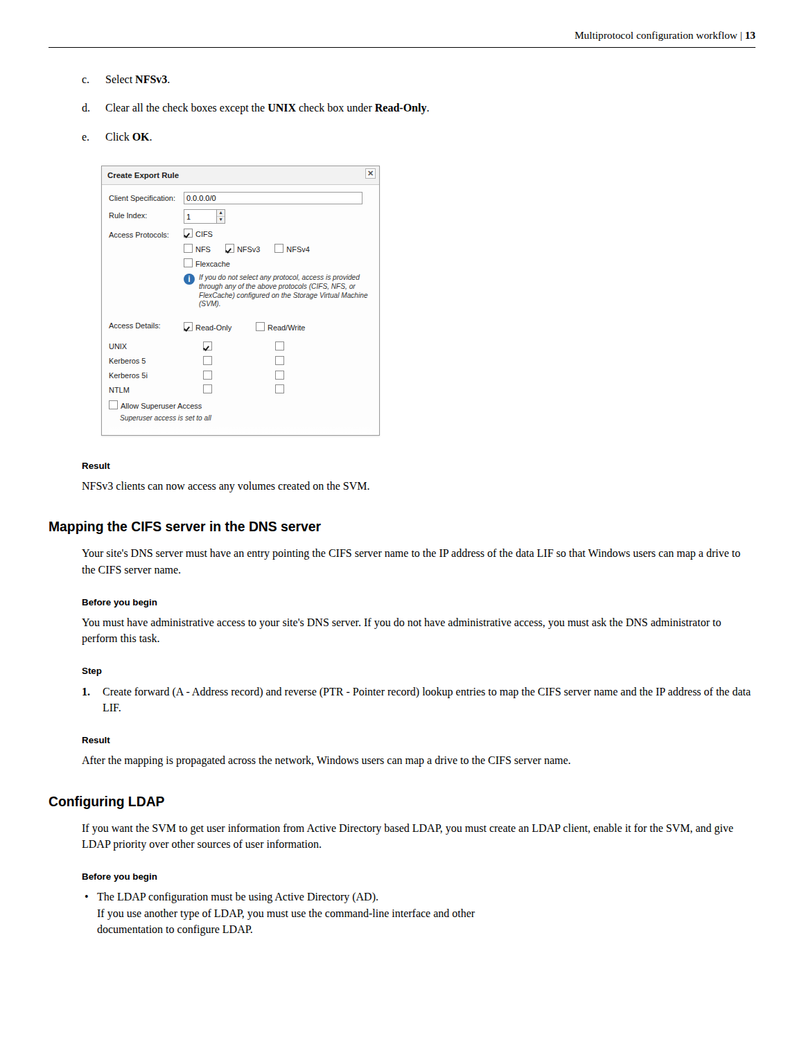Multiprotocol configuration workflow | 13
c. Select NFSv3.
d. Clear all the check boxes except the UNIX check box under Read-Only.
e. Click OK.
Create Export Rule✕
Client Specification:
Rule Index:
▲▼
Access Protocols:
CIFS
NFS NFSv3 NFSv4
Flexcache
i
If you do not select any protocol, access is provided
through any of the above protocols (CIFS, NFS, or
FlexCache) configured on the Storage Virtual Machine
(SVM).
Access Details:
Read-Only
Read/Write
UNIX
Kerberos 5
Kerberos 5i
NTLM
Allow Superuser Access
Superuser access is set to all
Result
NFSv3 clients can now access any volumes created on the SVM.
Mapping the CIFS server in the DNS server
Your site's DNS server must have an entry pointing the CIFS server name to the IP address of the data LIF so that Windows users can map a drive to the CIFS server name.
Before you begin
You must have administrative access to your site's DNS server. If you do not have administrative access, you must ask the DNS administrator to perform this task.
Step
1. Create forward (A - Address record) and reverse (PTR - Pointer record) lookup entries to map the CIFS server name and the IP address of the data LIF.
Result
After the mapping is propagated across the network, Windows users can map a drive to the CIFS server name.
Configuring LDAP
If you want the SVM to get user information from Active Directory based LDAP, you must create an LDAP client, enable it for the SVM, and give LDAP priority over other sources of user information.
Before you begin
The LDAP configuration must be using Active Directory (AD). If you use another type of LDAP, you must use the command-line interface and other documentation to configure LDAP.